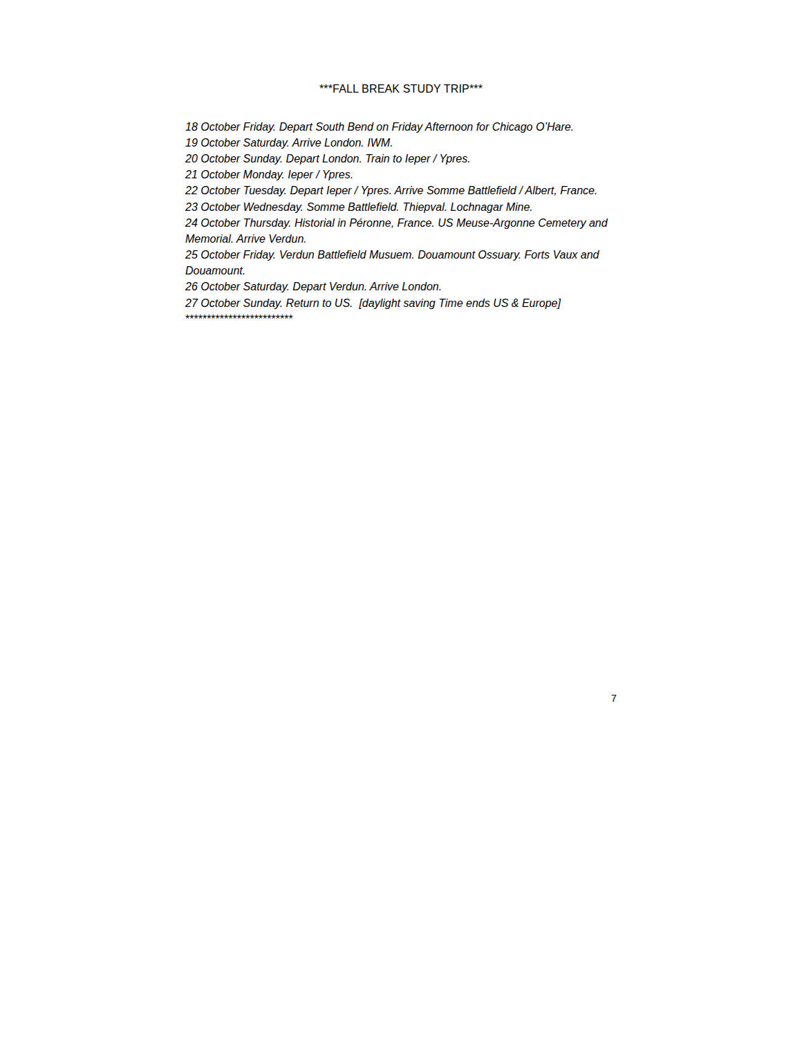***FALL BREAK STUDY TRIP***
18 October Friday. Depart South Bend on Friday Afternoon for Chicago O’Hare.
19 October Saturday. Arrive London. IWM.
20 October Sunday. Depart London. Train to Ieper / Ypres.
21 October Monday. Ieper / Ypres.
22 October Tuesday. Depart Ieper / Ypres. Arrive Somme Battlefield / Albert, France.
23 October Wednesday. Somme Battlefield. Thiepval. Lochnagar Mine.
24 October Thursday. Historial in Péronne, France. US Meuse-Argonne Cemetery and Memorial. Arrive Verdun.
25 October Friday. Verdun Battlefield Musuem. Douamount Ossuary. Forts Vaux and Douamount.
26 October Saturday. Depart Verdun. Arrive London.
27 October Sunday. Return to US. [daylight saving Time ends US & Europe]
*************************
7